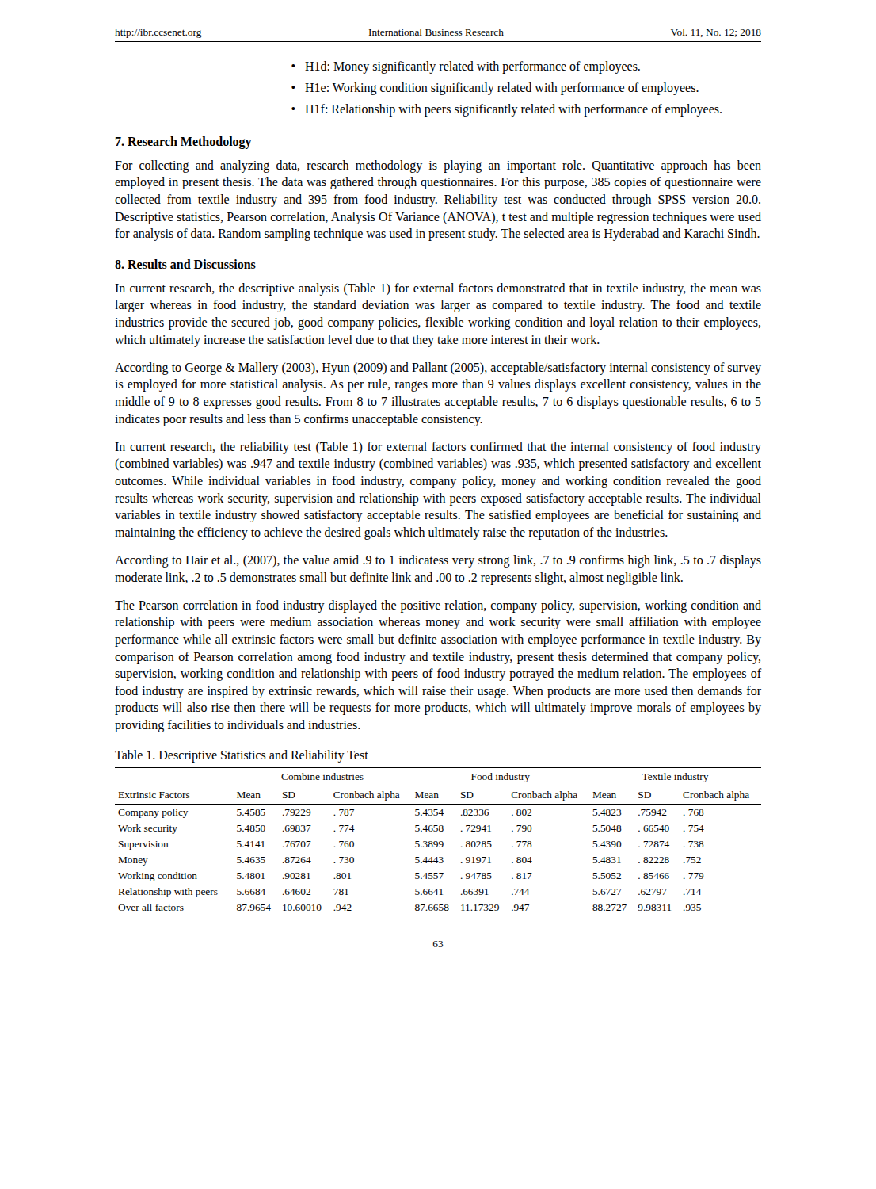http://ibr.ccsenet.org
International Business Research
Vol. 11, No. 12; 2018
H1d: Money significantly related with performance of employees.
H1e: Working condition significantly related with performance of employees.
H1f: Relationship with peers significantly related with performance of employees.
7. Research Methodology
For collecting and analyzing data, research methodology is playing an important role. Quantitative approach has been employed in present thesis. The data was gathered through questionnaires. For this purpose, 385 copies of questionnaire were collected from textile industry and 395 from food industry. Reliability test was conducted through SPSS version 20.0. Descriptive statistics, Pearson correlation, Analysis Of Variance (ANOVA), t test and multiple regression techniques were used for analysis of data. Random sampling technique was used in present study. The selected area is Hyderabad and Karachi Sindh.
8. Results and Discussions
In current research, the descriptive analysis (Table 1) for external factors demonstrated that in textile industry, the mean was larger whereas in food industry, the standard deviation was larger as compared to textile industry. The food and textile industries provide the secured job, good company policies, flexible working condition and loyal relation to their employees, which ultimately increase the satisfaction level due to that they take more interest in their work.
According to George & Mallery (2003), Hyun (2009) and Pallant (2005), acceptable/satisfactory internal consistency of survey is employed for more statistical analysis. As per rule, ranges more than 9 values displays excellent consistency, values in the middle of 9 to 8 expresses good results. From 8 to 7 illustrates acceptable results, 7 to 6 displays questionable results, 6 to 5 indicates poor results and less than 5 confirms unacceptable consistency.
In current research, the reliability test (Table 1) for external factors confirmed that the internal consistency of food industry (combined variables) was .947 and textile industry (combined variables) was .935, which presented satisfactory and excellent outcomes. While individual variables in food industry, company policy, money and working condition revealed the good results whereas work security, supervision and relationship with peers exposed satisfactory acceptable results. The individual variables in textile industry showed satisfactory acceptable results. The satisfied employees are beneficial for sustaining and maintaining the efficiency to achieve the desired goals which ultimately raise the reputation of the industries.
According to Hair et al., (2007), the value amid .9 to 1 indicatess very strong link, .7 to .9 confirms high link, .5 to .7 displays moderate link, .2 to .5 demonstrates small but definite link and .00 to .2 represents slight, almost negligible link.
The Pearson correlation in food industry displayed the positive relation, company policy, supervision, working condition and relationship with peers were medium association whereas money and work security were small affiliation with employee performance while all extrinsic factors were small but definite association with employee performance in textile industry. By comparison of Pearson correlation among food industry and textile industry, present thesis determined that company policy, supervision, working condition and relationship with peers of food industry potrayed the medium relation. The employees of food industry are inspired by extrinsic rewards, which will raise their usage. When products are more used then demands for products will also rise then there will be requests for more products, which will ultimately improve morals of employees by providing facilities to individuals and industries.
Table 1. Descriptive Statistics and Reliability Test
| | Combine industries | Food industry | Textile industry |
| --- | --- | --- | --- |
| Extrinsic Factors | Mean | SD | Cronbach alpha | Mean | SD | Cronbach alpha | Mean | SD | Cronbach alpha |
| Company policy | 5.4585 | .79229 | . 787 | 5.4354 | .82336 | . 802 | 5.4823 | .75942 | . 768 |
| Work security | 5.4850 | .69837 | . 774 | 5.4658 | . 72941 | . 790 | 5.5048 | . 66540 | . 754 |
| Supervision | 5.4141 | .76707 | . 760 | 5.3899 | . 80285 | . 778 | 5.4390 | . 72874 | . 738 |
| Money | 5.4635 | .87264 | . 730 | 5.4443 | . 91971 | . 804 | 5.4831 | . 82228 | .752 |
| Working condition | 5.4801 | .90281 | .801 | 5.4557 | . 94785 | . 817 | 5.5052 | . 85466 | . 779 |
| Relationship with peers | 5.6684 | .64602 | 781 | 5.6641 | .66391 | .744 | 5.6727 | .62797 | .714 |
| Over all factors | 87.9654 | 10.60010 | .942 | 87.6658 | 11.17329 | .947 | 88.2727 | 9.98311 | .935 |
63